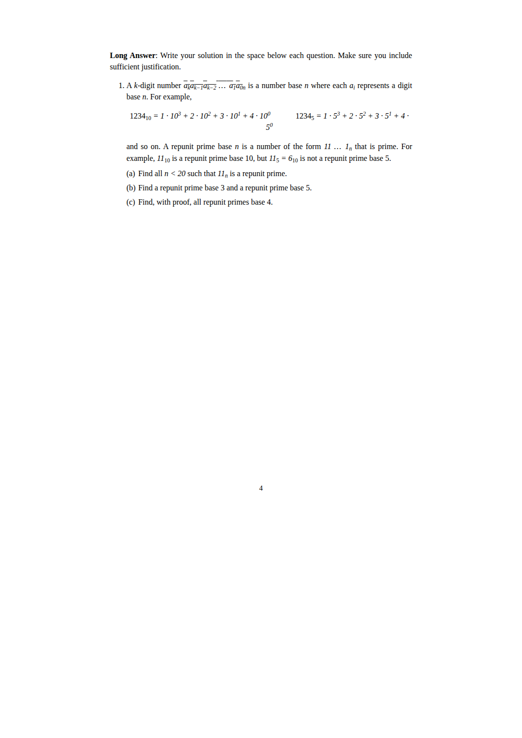Long Answer: Write your solution in the space below each question. Make sure you include sufficient justification.
A k-digit number akak−1ak−2 … a1a0 n is a number base n where each ai represents a digit base n. For example,
123410 = 1 · 103 + 2 · 102 + 3 · 101 + 4 · 100 12345 = 1 · 53 + 2 · 52 + 3 · 51 + 4 · 50
and so on. A repunit prime base n is a number of the form 11 … 1n that is prime. For example, 1110 is a repunit prime base 10, but 115 = 610 is not a repunit prime base 5.
Find all n < 20 such that 11n is a repunit prime.
Find a repunit prime base 3 and a repunit prime base 5.
Find, with proof, all repunit primes base 4.
4